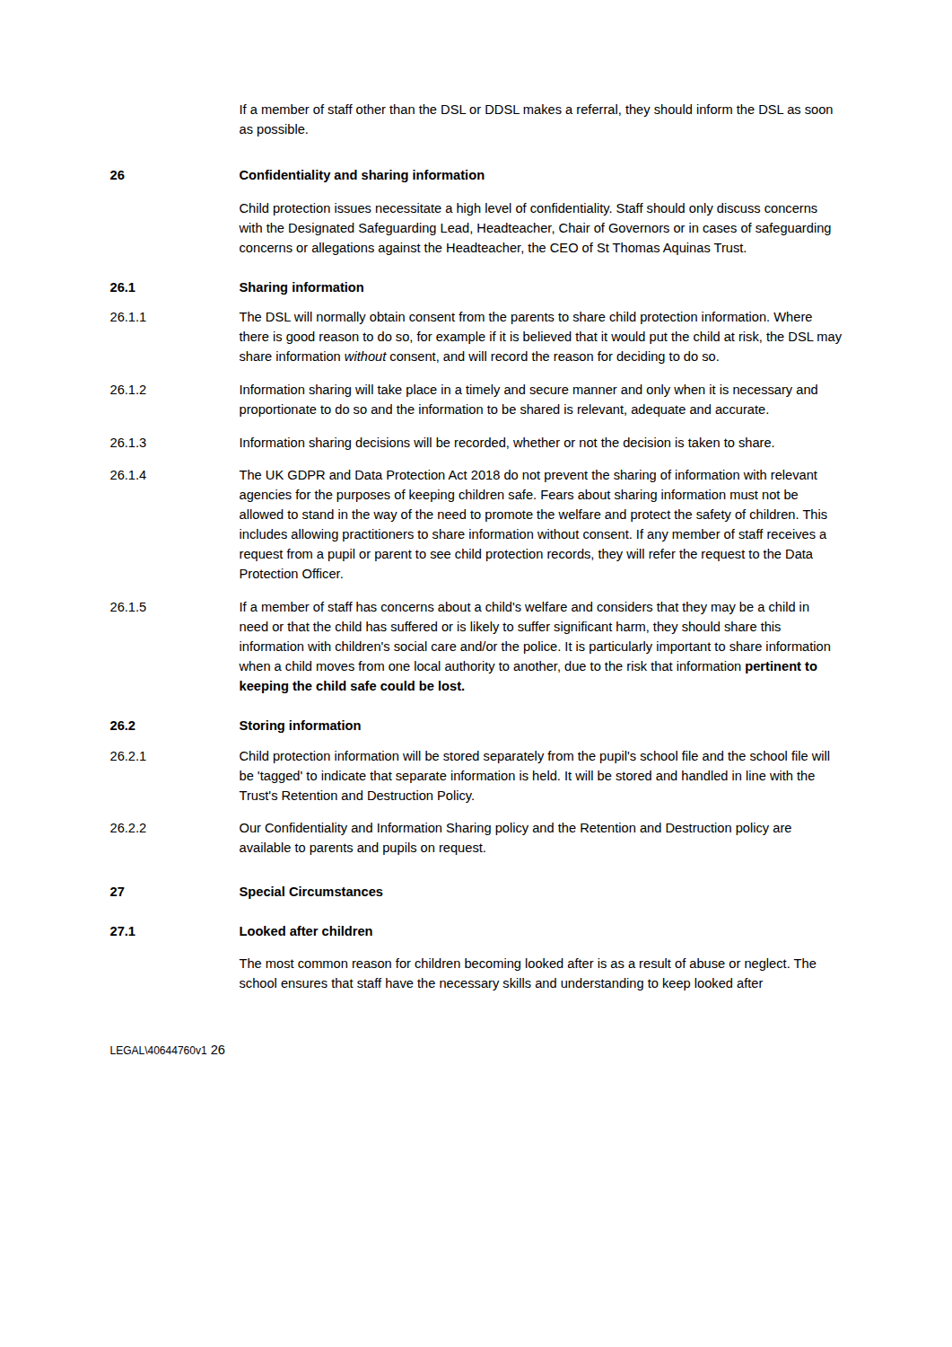If a member of staff other than the DSL or DDSL makes a referral, they should inform the DSL as soon as possible.
26 Confidentiality and sharing information
Child protection issues necessitate a high level of confidentiality. Staff should only discuss concerns with the Designated Safeguarding Lead, Headteacher, Chair of Governors or in cases of safeguarding concerns or allegations against the Headteacher, the CEO of St Thomas Aquinas Trust.
26.1 Sharing information
26.1.1 The DSL will normally obtain consent from the parents to share child protection information. Where there is good reason to do so, for example if it is believed that it would put the child at risk, the DSL may share information without consent, and will record the reason for deciding to do so.
26.1.2 Information sharing will take place in a timely and secure manner and only when it is necessary and proportionate to do so and the information to be shared is relevant, adequate and accurate.
26.1.3 Information sharing decisions will be recorded, whether or not the decision is taken to share.
26.1.4 The UK GDPR and Data Protection Act 2018 do not prevent the sharing of information with relevant agencies for the purposes of keeping children safe. Fears about sharing information must not be allowed to stand in the way of the need to promote the welfare and protect the safety of children. This includes allowing practitioners to share information without consent. If any member of staff receives a request from a pupil or parent to see child protection records, they will refer the request to the Data Protection Officer.
26.1.5 If a member of staff has concerns about a child's welfare and considers that they may be a child in need or that the child has suffered or is likely to suffer significant harm, they should share this information with children's social care and/or the police. It is particularly important to share information when a child moves from one local authority to another, due to the risk that information pertinent to keeping the child safe could be lost.
26.2 Storing information
26.2.1 Child protection information will be stored separately from the pupil's school file and the school file will be 'tagged' to indicate that separate information is held. It will be stored and handled in line with the Trust's Retention and Destruction Policy.
26.2.2 Our Confidentiality and Information Sharing policy and the Retention and Destruction policy are available to parents and pupils on request.
27 Special Circumstances
27.1 Looked after children
The most common reason for children becoming looked after is as a result of abuse or neglect. The school ensures that staff have the necessary skills and understanding to keep looked after
LEGAL\40644760v1 26